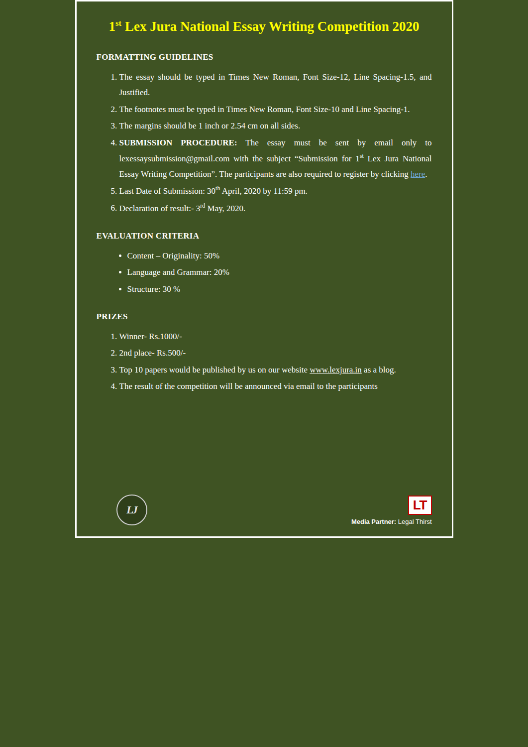1st Lex Jura National Essay Writing Competition 2020
FORMATTING GUIDELINES
The essay should be typed in Times New Roman, Font Size-12, Line Spacing-1.5, and Justified.
The footnotes must be typed in Times New Roman, Font Size-10 and Line Spacing-1.
The margins should be 1 inch or 2.54 cm on all sides.
SUBMISSION PROCEDURE: The essay must be sent by email only to lexessaysubmission@gmail.com with the subject “Submission for 1st Lex Jura National Essay Writing Competition”. The participants are also required to register by clicking here.
Last Date of Submission: 30th April, 2020 by 11:59 pm.
Declaration of result:- 3rd May, 2020.
EVALUATION CRITERIA
Content – Originality: 50%
Language and Grammar: 20%
Structure: 30 %
PRIZES
Winner- Rs.1000/-
2nd place- Rs.500/-
Top 10 papers would be published by us on our website www.lexjura.in as a blog.
The result of the competition will be announced via email to the participants
LJ
LT
Media Partner: Legal Thirst